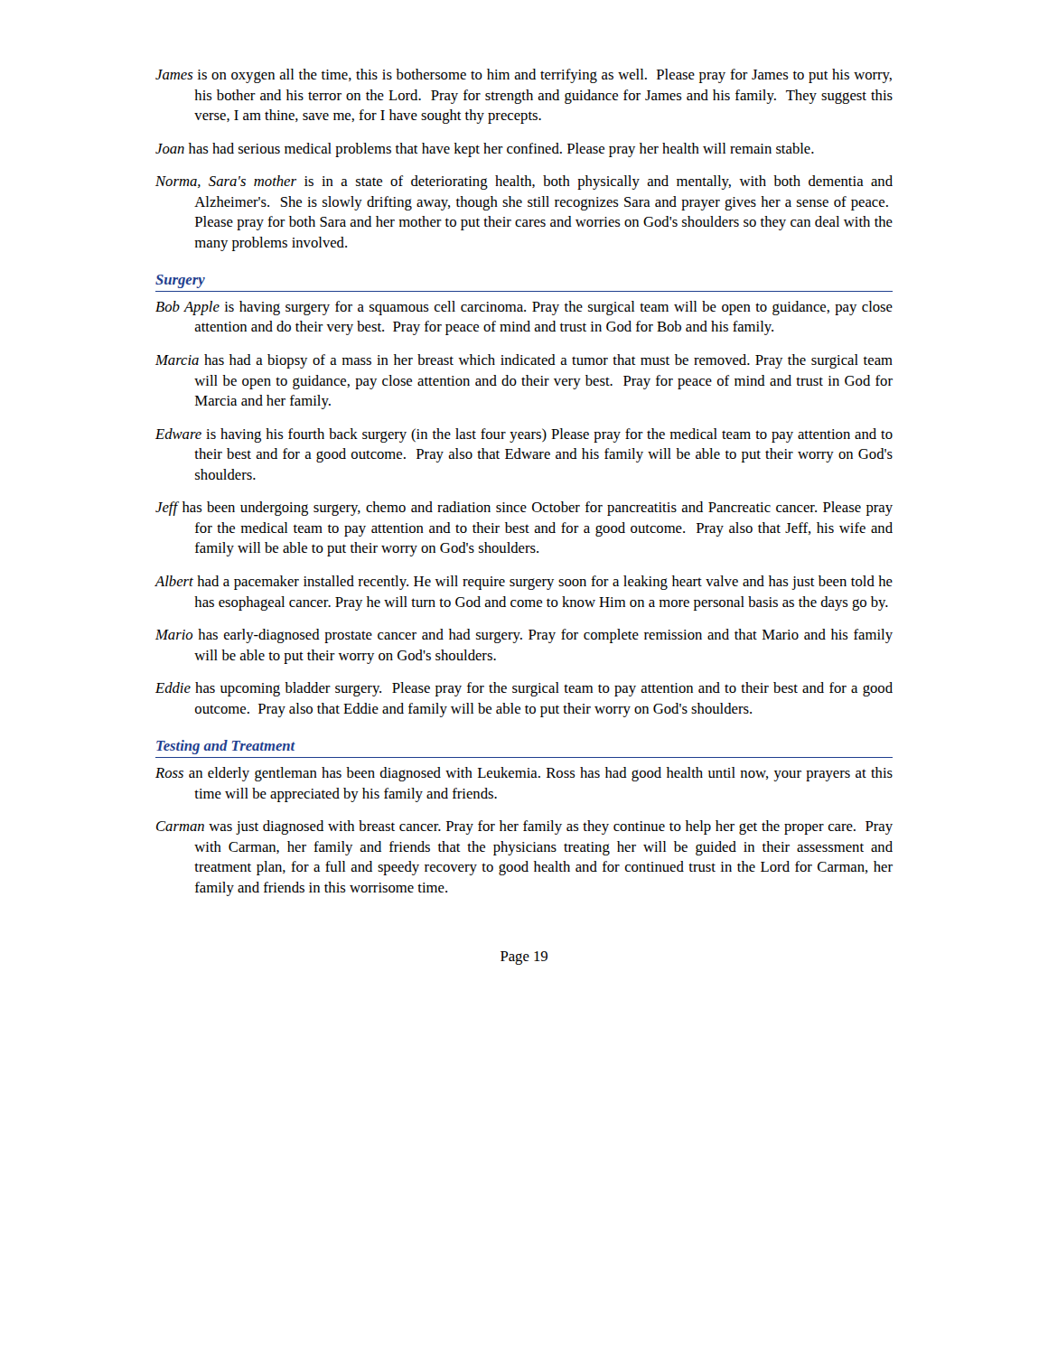James is on oxygen all the time, this is bothersome to him and terrifying as well. Please pray for James to put his worry, his bother and his terror on the Lord. Pray for strength and guidance for James and his family. They suggest this verse, I am thine, save me, for I have sought thy precepts.
Joan has had serious medical problems that have kept her confined. Please pray her health will remain stable.
Norma, Sara's mother is in a state of deteriorating health, both physically and mentally, with both dementia and Alzheimer's. She is slowly drifting away, though she still recognizes Sara and prayer gives her a sense of peace. Please pray for both Sara and her mother to put their cares and worries on God's shoulders so they can deal with the many problems involved.
Surgery
Bob Apple is having surgery for a squamous cell carcinoma. Pray the surgical team will be open to guidance, pay close attention and do their very best. Pray for peace of mind and trust in God for Bob and his family.
Marcia has had a biopsy of a mass in her breast which indicated a tumor that must be removed. Pray the surgical team will be open to guidance, pay close attention and do their very best. Pray for peace of mind and trust in God for Marcia and her family.
Edware is having his fourth back surgery (in the last four years) Please pray for the medical team to pay attention and to their best and for a good outcome. Pray also that Edware and his family will be able to put their worry on God's shoulders.
Jeff has been undergoing surgery, chemo and radiation since October for pancreatitis and Pancreatic cancer. Please pray for the medical team to pay attention and to their best and for a good outcome. Pray also that Jeff, his wife and family will be able to put their worry on God's shoulders.
Albert had a pacemaker installed recently. He will require surgery soon for a leaking heart valve and has just been told he has esophageal cancer. Pray he will turn to God and come to know Him on a more personal basis as the days go by.
Mario has early-diagnosed prostate cancer and had surgery. Pray for complete remission and that Mario and his family will be able to put their worry on God's shoulders.
Eddie has upcoming bladder surgery. Please pray for the surgical team to pay attention and to their best and for a good outcome. Pray also that Eddie and family will be able to put their worry on God's shoulders.
Testing and Treatment
Ross an elderly gentleman has been diagnosed with Leukemia. Ross has had good health until now, your prayers at this time will be appreciated by his family and friends.
Carman was just diagnosed with breast cancer. Pray for her family as they continue to help her get the proper care. Pray with Carman, her family and friends that the physicians treating her will be guided in their assessment and treatment plan, for a full and speedy recovery to good health and for continued trust in the Lord for Carman, her family and friends in this worrisome time.
Page 19